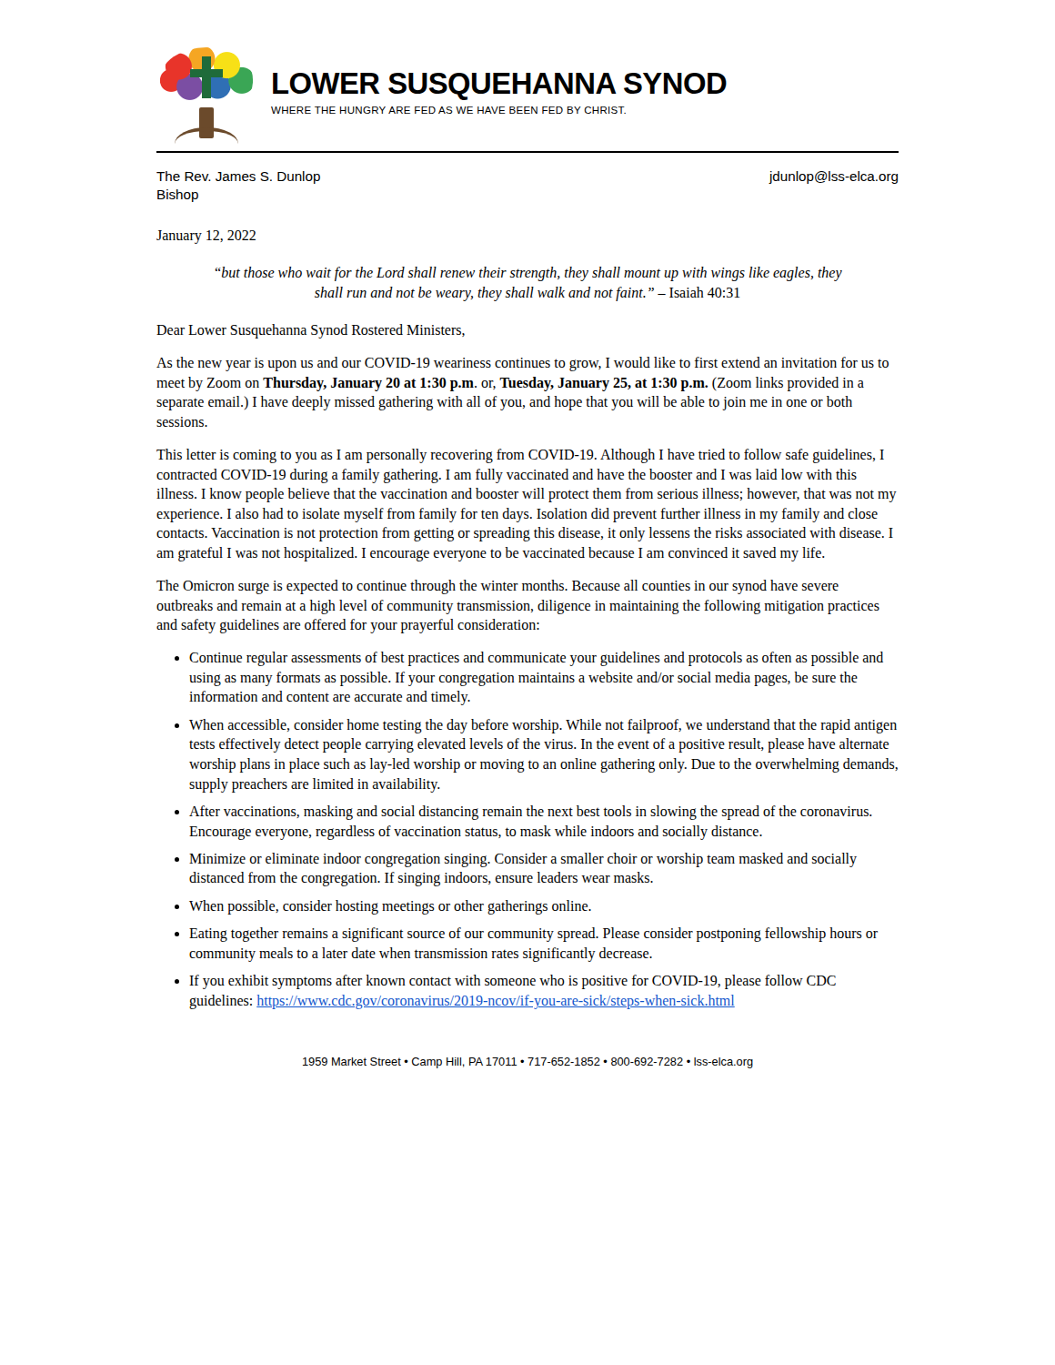Lower Susquehanna Synod
Where the hungry are fed as we have been fed by Christ.
The Rev. James S. Dunlop
Bishop
jdunlop@lss-elca.org
January 12, 2022
“but those who wait for the Lord shall renew their strength, they shall mount up with wings like eagles, they shall run and not be weary, they shall walk and not faint.” – Isaiah 40:31
Dear Lower Susquehanna Synod Rostered Ministers,
As the new year is upon us and our COVID-19 weariness continues to grow, I would like to first extend an invitation for us to meet by Zoom on Thursday, January 20 at 1:30 p.m. or, Tuesday, January 25, at 1:30 p.m. (Zoom links provided in a separate email.) I have deeply missed gathering with all of you, and hope that you will be able to join me in one or both sessions.
This letter is coming to you as I am personally recovering from COVID-19. Although I have tried to follow safe guidelines, I contracted COVID-19 during a family gathering. I am fully vaccinated and have the booster and I was laid low with this illness. I know people believe that the vaccination and booster will protect them from serious illness; however, that was not my experience. I also had to isolate myself from family for ten days. Isolation did prevent further illness in my family and close contacts. Vaccination is not protection from getting or spreading this disease, it only lessens the risks associated with disease. I am grateful I was not hospitalized. I encourage everyone to be vaccinated because I am convinced it saved my life.
The Omicron surge is expected to continue through the winter months. Because all counties in our synod have severe outbreaks and remain at a high level of community transmission, diligence in maintaining the following mitigation practices and safety guidelines are offered for your prayerful consideration:
Continue regular assessments of best practices and communicate your guidelines and protocols as often as possible and using as many formats as possible. If your congregation maintains a website and/or social media pages, be sure the information and content are accurate and timely.
When accessible, consider home testing the day before worship. While not failproof, we understand that the rapid antigen tests effectively detect people carrying elevated levels of the virus. In the event of a positive result, please have alternate worship plans in place such as lay-led worship or moving to an online gathering only. Due to the overwhelming demands, supply preachers are limited in availability.
After vaccinations, masking and social distancing remain the next best tools in slowing the spread of the coronavirus. Encourage everyone, regardless of vaccination status, to mask while indoors and socially distance.
Minimize or eliminate indoor congregation singing. Consider a smaller choir or worship team masked and socially distanced from the congregation. If singing indoors, ensure leaders wear masks.
When possible, consider hosting meetings or other gatherings online.
Eating together remains a significant source of our community spread. Please consider postponing fellowship hours or community meals to a later date when transmission rates significantly decrease.
If you exhibit symptoms after known contact with someone who is positive for COVID-19, please follow CDC guidelines: https://www.cdc.gov/coronavirus/2019-ncov/if-you-are-sick/steps-when-sick.html
1959 Market Street • Camp Hill, PA 17011 • 717-652-1852 • 800-692-7282 • lss-elca.org